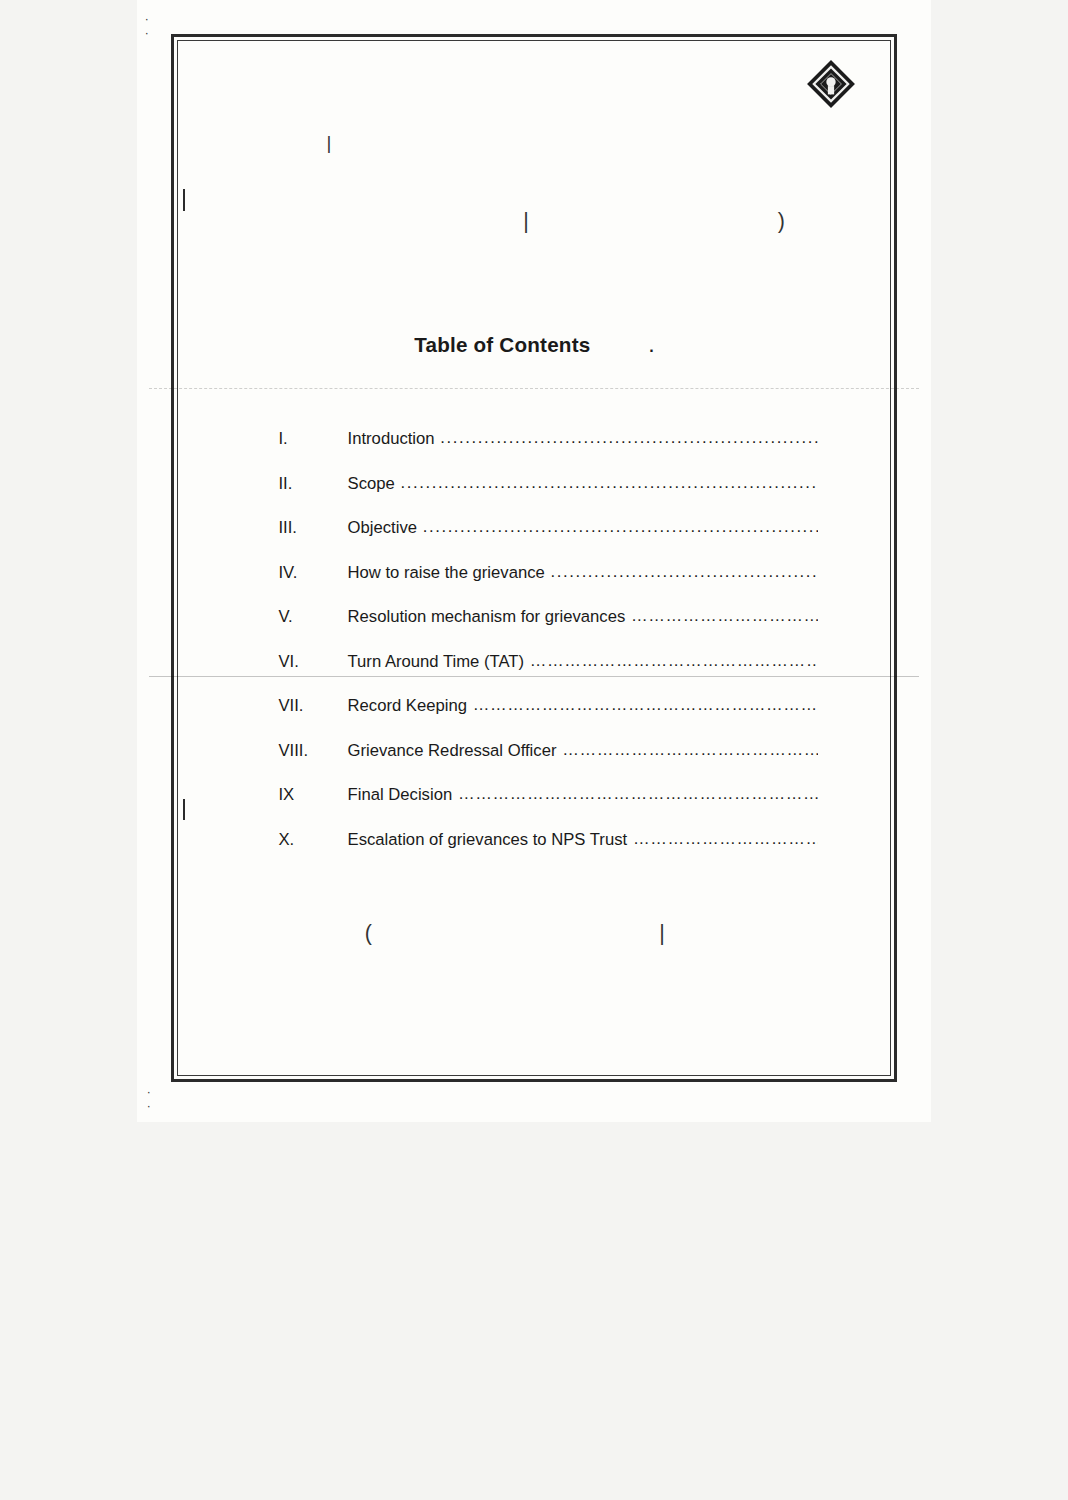·
·
·
·
|
|
)
(
|
Table of Contents .
I. Introduction ..................................................................................................................
II. Scope .......................................................................................................................
III. Objective .................................................................................................................
IV. How to raise the grievance ..............................................................................................
V. Resolution mechanism for grievances …………………………………………………………
VI. Turn Around Time (TAT) …………………………………………………………………
VII. Record Keeping …………………………………………………………………………..
VIII. Grievance Redressal Officer …………………………………………………………….
IX Final Decision …………………………………………………………………………….
X. Escalation of grievances to NPS Trust …………………………………………………………